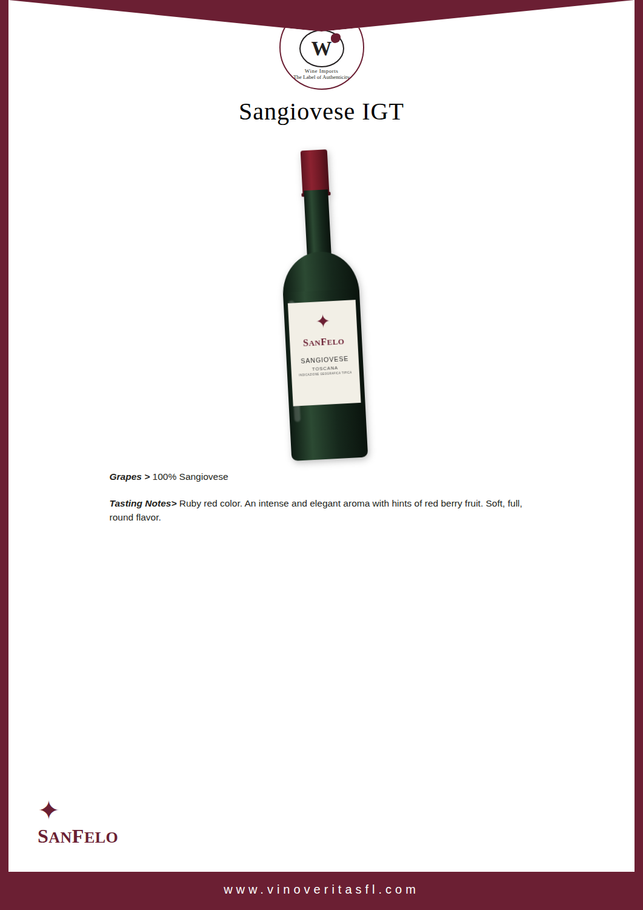Vinoveritas
W
Wine Imports
The Label of Authenticity
Sangiovese IGT
✦
SanFelo
Sangiovese
Toscana
Indicazione Geografica Tipica
Grapes > 100% Sangiovese
Tasting Notes> Ruby red color. An intense and elegant aroma with hints of red berry fruit. Soft, full, round flavor.
✦
SanFelo
www.vinoveritasfl.com